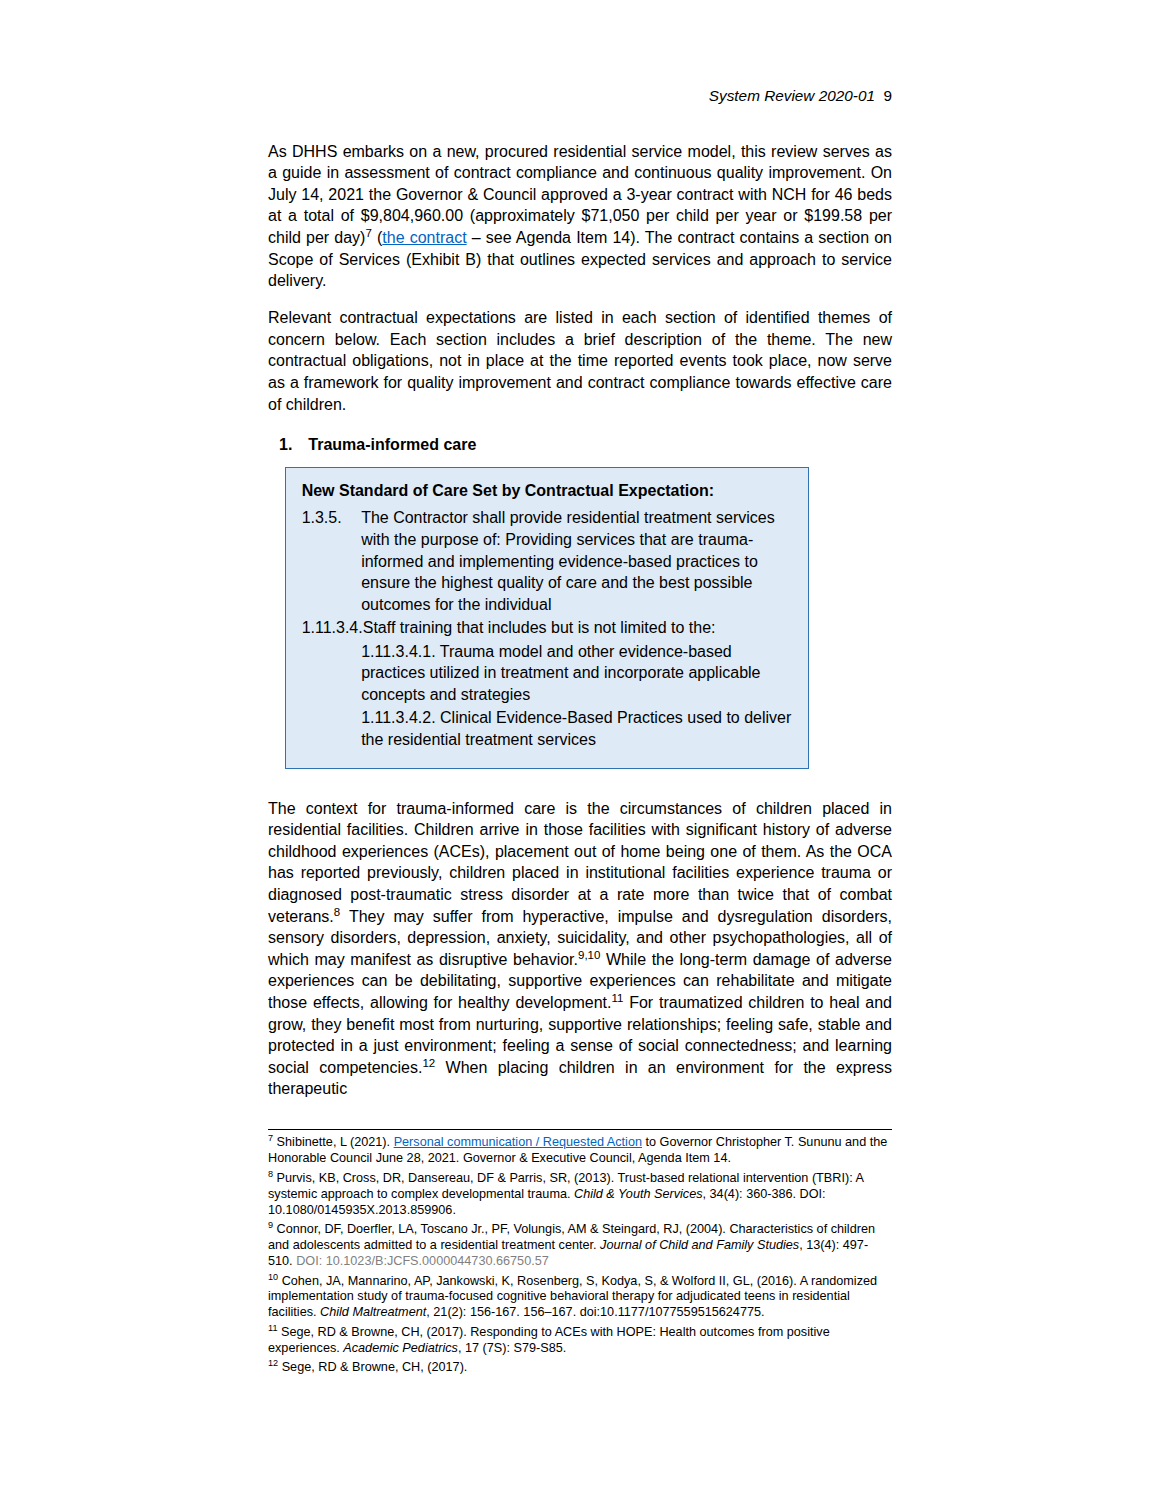System Review 2020-01 9
As DHHS embarks on a new, procured residential service model, this review serves as a guide in assessment of contract compliance and continuous quality improvement. On July 14, 2021 the Governor & Council approved a 3-year contract with NCH for 46 beds at a total of $9,804,960.00 (approximately $71,050 per child per year or $199.58 per child per day)7 (the contract – see Agenda Item 14). The contract contains a section on Scope of Services (Exhibit B) that outlines expected services and approach to service delivery.
Relevant contractual expectations are listed in each section of identified themes of concern below. Each section includes a brief description of the theme. The new contractual obligations, not in place at the time reported events took place, now serve as a framework for quality improvement and contract compliance towards effective care of children.
Trauma-informed care
New Standard of Care Set by Contractual Expectation:
1.3.5.
The Contractor shall provide residential treatment services with the purpose of: Providing services that are trauma-informed and implementing evidence-based practices to ensure the highest quality of care and the best possible outcomes for the individual
1.11.3.4.
Staff training that includes but is not limited to the:
1.11.3.4.1. Trauma model and other evidence-based practices utilized in treatment and incorporate applicable concepts and strategies
1.11.3.4.2. Clinical Evidence-Based Practices used to deliver the residential treatment services
The context for trauma-informed care is the circumstances of children placed in residential facilities. Children arrive in those facilities with significant history of adverse childhood experiences (ACEs), placement out of home being one of them. As the OCA has reported previously, children placed in institutional facilities experience trauma or diagnosed post-traumatic stress disorder at a rate more than twice that of combat veterans.8 They may suffer from hyperactive, impulse and dysregulation disorders, sensory disorders, depression, anxiety, suicidality, and other psychopathologies, all of which may manifest as disruptive behavior.9,10 While the long-term damage of adverse experiences can be debilitating, supportive experiences can rehabilitate and mitigate those effects, allowing for healthy development.11 For traumatized children to heal and grow, they benefit most from nurturing, supportive relationships; feeling safe, stable and protected in a just environment; feeling a sense of social connectedness; and learning social competencies.12 When placing children in an environment for the express therapeutic
7 Shibinette, L (2021). Personal communication / Requested Action to Governor Christopher T. Sununu and the Honorable Council June 28, 2021. Governor & Executive Council, Agenda Item 14.
8 Purvis, KB, Cross, DR, Dansereau, DF & Parris, SR, (2013). Trust-based relational intervention (TBRI): A systemic approach to complex developmental trauma. Child & Youth Services, 34(4): 360-386. DOI: 10.1080/0145935X.2013.859906.
9 Connor, DF, Doerfler, LA, Toscano Jr., PF, Volungis, AM & Steingard, RJ, (2004). Characteristics of children and adolescents admitted to a residential treatment center. Journal of Child and Family Studies, 13(4): 497-510. DOI: 10.1023/B:JCFS.0000044730.66750.57
10 Cohen, JA, Mannarino, AP, Jankowski, K, Rosenberg, S, Kodya, S, & Wolford II, GL, (2016). A randomized implementation study of trauma-focused cognitive behavioral therapy for adjudicated teens in residential facilities. Child Maltreatment, 21(2): 156-167. 156–167. doi:10.1177/1077559515624775.
11 Sege, RD & Browne, CH, (2017). Responding to ACEs with HOPE: Health outcomes from positive experiences. Academic Pediatrics, 17 (7S): S79-S85.
12 Sege, RD & Browne, CH, (2017).